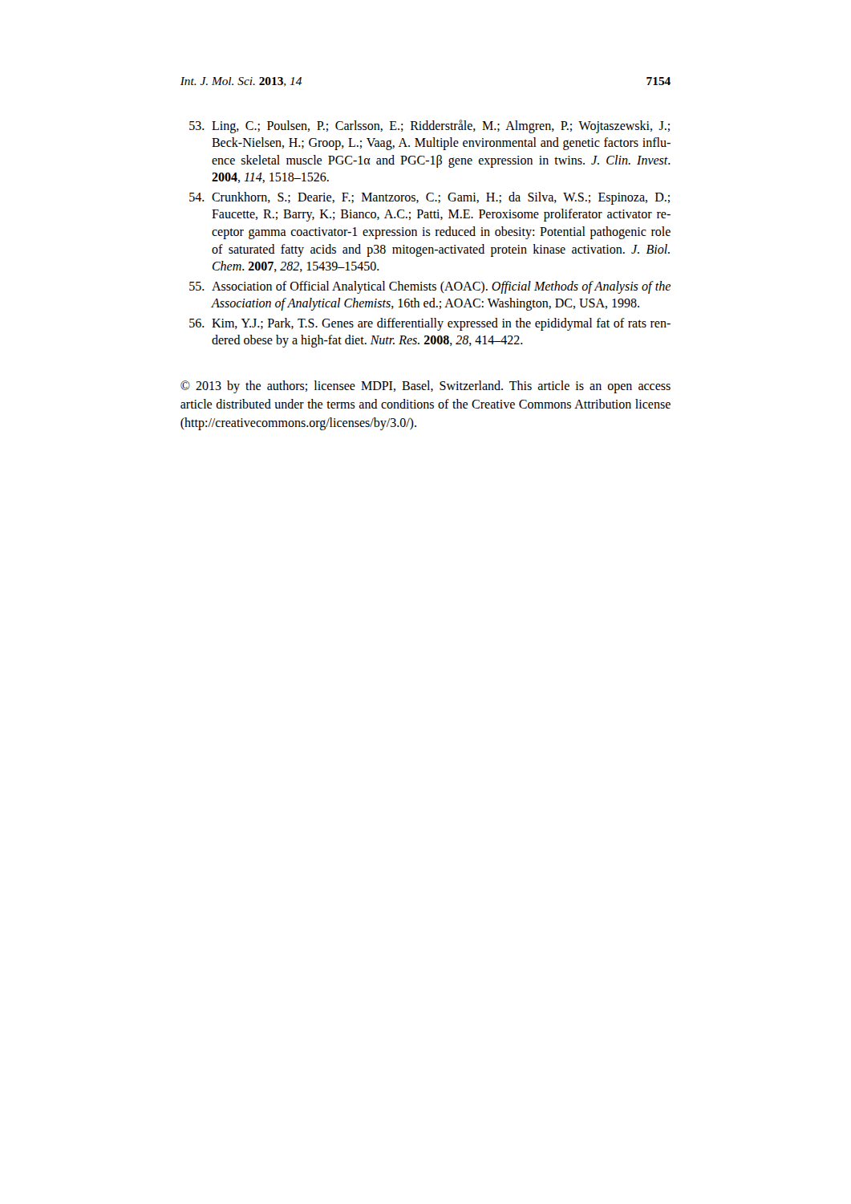Int. J. Mol. Sci. 2013, 14
7154
53. Ling, C.; Poulsen, P.; Carlsson, E.; Ridderstråle, M.; Almgren, P.; Wojtaszewski, J.; Beck-Nielsen, H.; Groop, L.; Vaag, A. Multiple environmental and genetic factors influence skeletal muscle PGC-1α and PGC-1β gene expression in twins. J. Clin. Invest. 2004, 114, 1518–1526.
54. Crunkhorn, S.; Dearie, F.; Mantzoros, C.; Gami, H.; da Silva, W.S.; Espinoza, D.; Faucette, R.; Barry, K.; Bianco, A.C.; Patti, M.E. Peroxisome proliferator activator receptor gamma coactivator-1 expression is reduced in obesity: Potential pathogenic role of saturated fatty acids and p38 mitogen-activated protein kinase activation. J. Biol. Chem. 2007, 282, 15439–15450.
55. Association of Official Analytical Chemists (AOAC). Official Methods of Analysis of the Association of Analytical Chemists, 16th ed.; AOAC: Washington, DC, USA, 1998.
56. Kim, Y.J.; Park, T.S. Genes are differentially expressed in the epididymal fat of rats rendered obese by a high-fat diet. Nutr. Res. 2008, 28, 414–422.
© 2013 by the authors; licensee MDPI, Basel, Switzerland. This article is an open access article distributed under the terms and conditions of the Creative Commons Attribution license (http://creativecommons.org/licenses/by/3.0/).